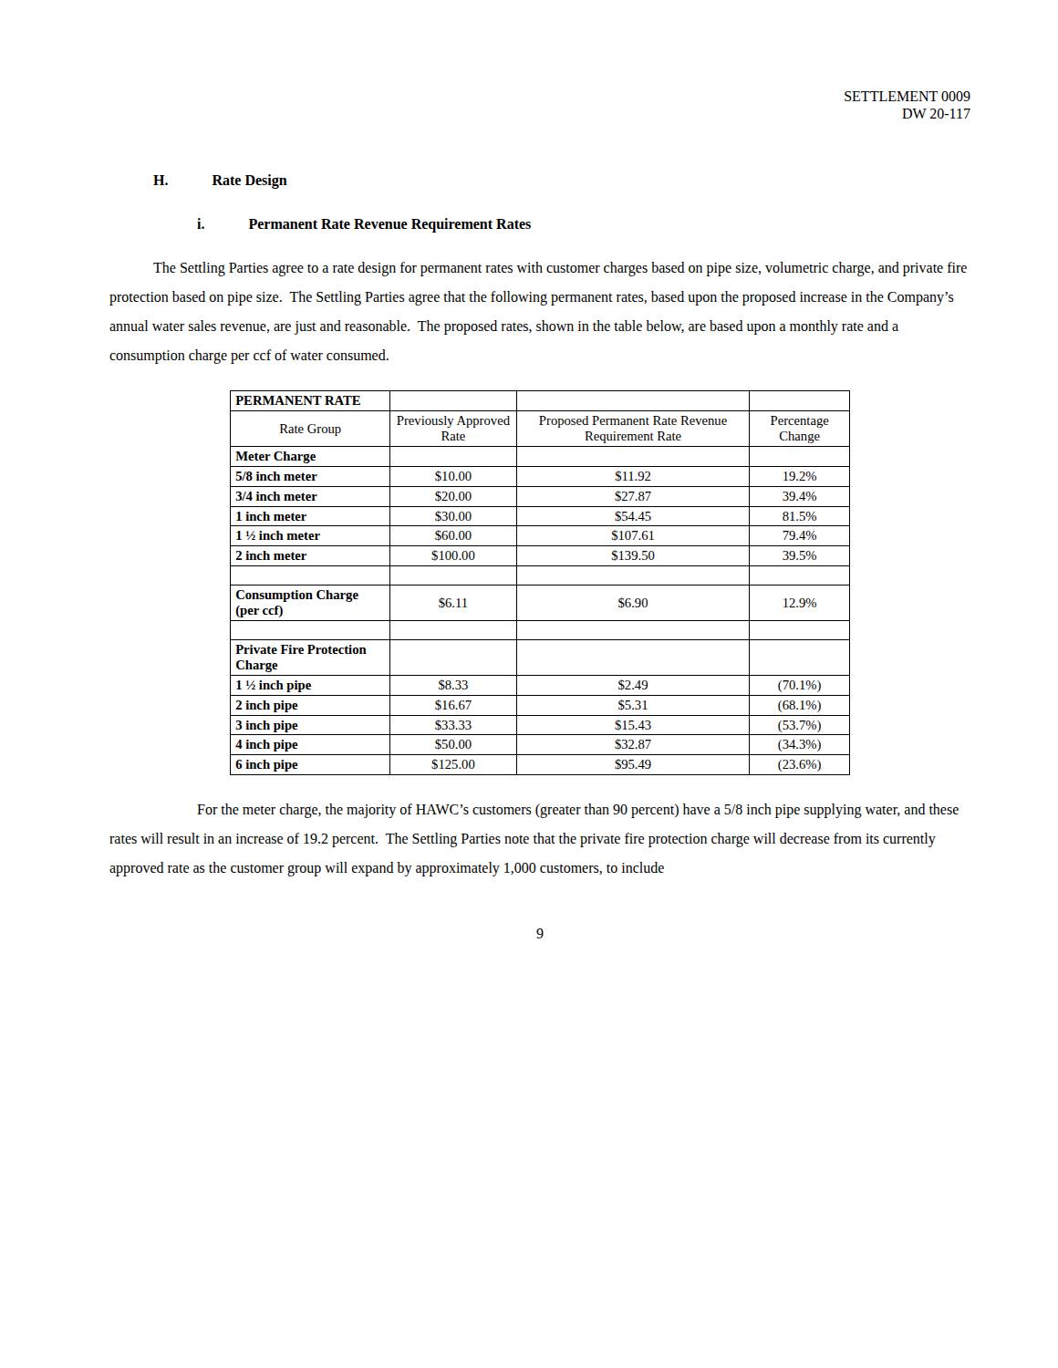SETTLEMENT 0009
DW 20-117
H. Rate Design
i. Permanent Rate Revenue Requirement Rates
The Settling Parties agree to a rate design for permanent rates with customer charges based on pipe size, volumetric charge, and private fire protection based on pipe size. The Settling Parties agree that the following permanent rates, based upon the proposed increase in the Company’s annual water sales revenue, are just and reasonable. The proposed rates, shown in the table below, are based upon a monthly rate and a consumption charge per ccf of water consumed.
| PERMANENT RATE | | | |
| --- | --- | --- | --- |
| Rate Group | Previously Approved Rate | Proposed Permanent Rate Revenue Requirement Rate | Percentage Change |
| Meter Charge | | | |
| 5/8 inch meter | $10.00 | $11.92 | 19.2% |
| 3/4 inch meter | $20.00 | $27.87 | 39.4% |
| 1 inch meter | $30.00 | $54.45 | 81.5% |
| 1 ½ inch meter | $60.00 | $107.61 | 79.4% |
| 2 inch meter | $100.00 | $139.50 | 39.5% |
| Consumption Charge (per ccf) | $6.11 | $6.90 | 12.9% |
| Private Fire Protection Charge | | | |
| 1 ½ inch pipe | $8.33 | $2.49 | (70.1%) |
| 2 inch pipe | $16.67 | $5.31 | (68.1%) |
| 3 inch pipe | $33.33 | $15.43 | (53.7%) |
| 4 inch pipe | $50.00 | $32.87 | (34.3%) |
| 6 inch pipe | $125.00 | $95.49 | (23.6%) |
For the meter charge, the majority of HAWC’s customers (greater than 90 percent) have a 5/8 inch pipe supplying water, and these rates will result in an increase of 19.2 percent. The Settling Parties note that the private fire protection charge will decrease from its currently approved rate as the customer group will expand by approximately 1,000 customers, to include
9